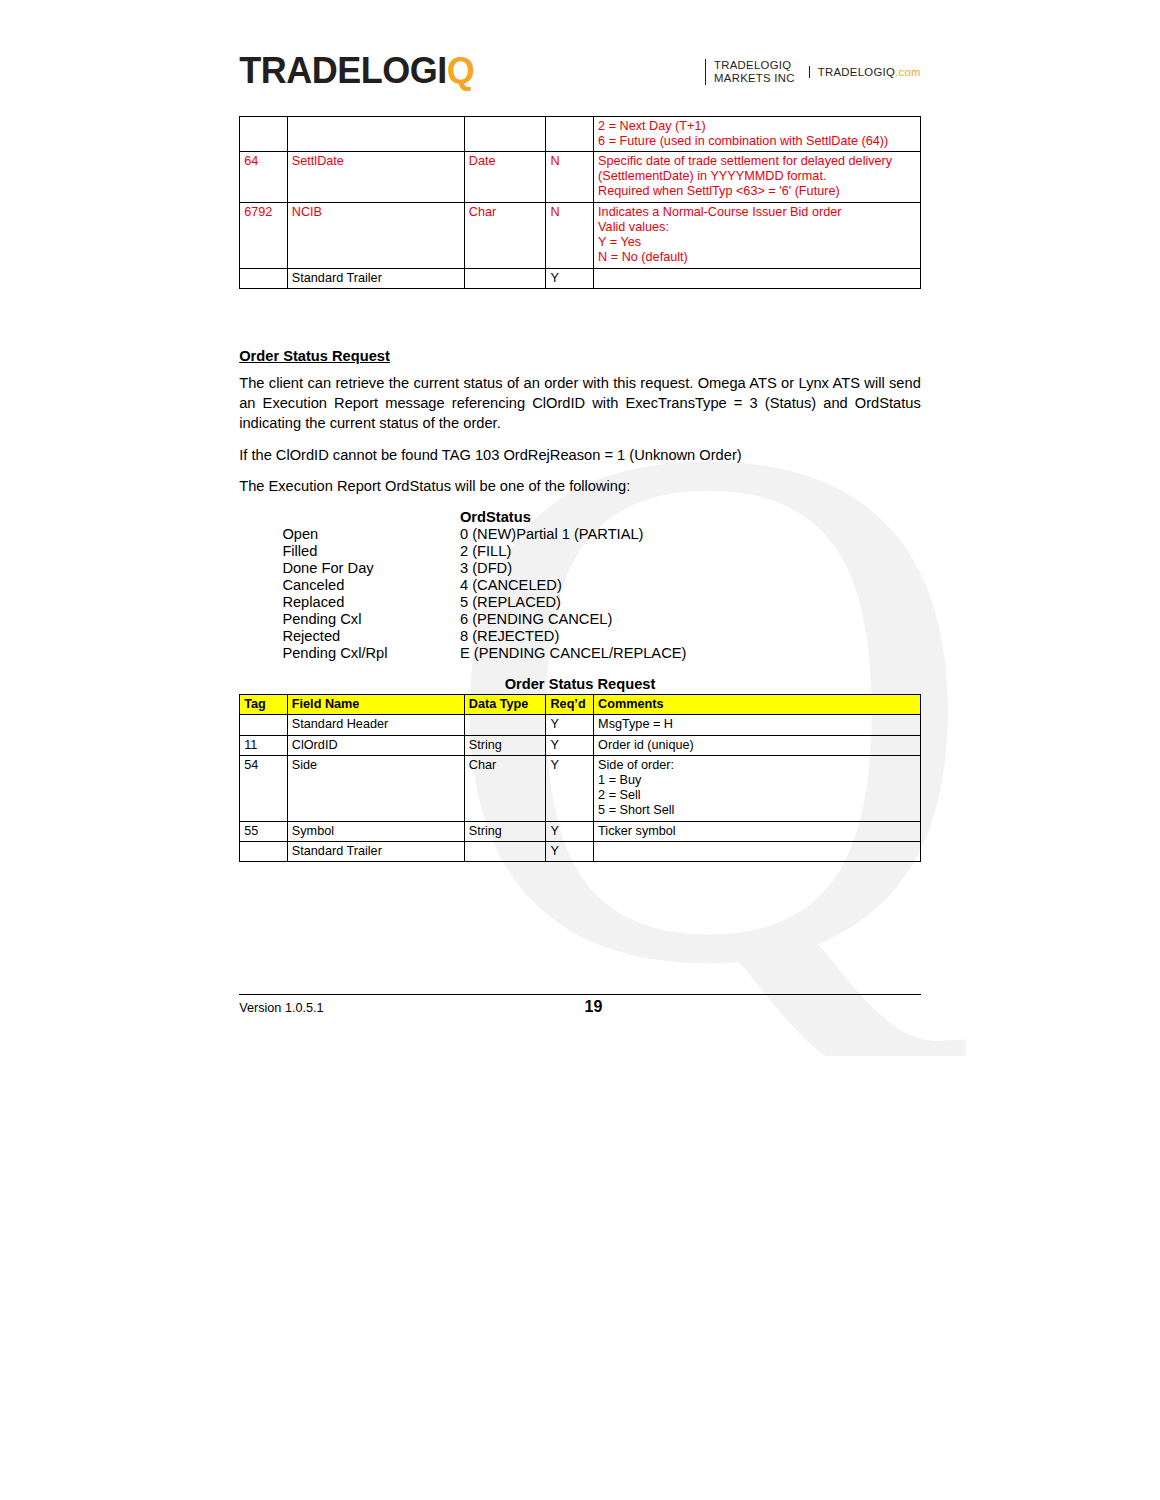Q
TRADELOGIQ
TRADELOGIQ MARKETS INC
TRADELOGIQ.com
| | | | | 2 = Next Day (T+1) 6 = Future (used in combination with SettlDate (64)) |
| 64 | SettlDate | Date | N | Specific date of trade settlement for delayed delivery (SettlementDate) in YYYYMMDD format. Required when SettlTyp <63> = '6' (Future) |
| 6792 | NCIB | Char | N | Indicates a Normal-Course Issuer Bid order Valid values: Y = Yes N = No (default) |
| | Standard Trailer | | Y | |
Order Status Request
The client can retrieve the current status of an order with this request. Omega ATS or Lynx ATS will send an Execution Report message referencing ClOrdID with ExecTransType = 3 (Status) and OrdStatus indicating the current status of the order.
If the ClOrdID cannot be found TAG 103 OrdRejReason = 1 (Unknown Order)
The Execution Report OrdStatus will be one of the following:
| | OrdStatus |
| Open | 0 (NEW)Partial 1 (PARTIAL) |
| Filled | 2 (FILL) |
| Done For Day | 3 (DFD) |
| Canceled | 4 (CANCELED) |
| Replaced | 5 (REPLACED) |
| Pending Cxl | 6 (PENDING CANCEL) |
| Rejected | 8 (REJECTED) |
| Pending Cxl/Rpl | E (PENDING CANCEL/REPLACE) |
Order Status Request
| Tag | Field Name | Data Type | Req’d | Comments |
| --- | --- | --- | --- | --- |
| | Standard Header | | Y | MsgType = H |
| 11 | ClOrdID | String | Y | Order id (unique) |
| 54 | Side | Char | Y | Side of order: 1 = Buy 2 = Sell 5 = Short Sell |
| 55 | Symbol | String | Y | Ticker symbol |
| | Standard Trailer | | Y | |
Version 1.0.5.1
19